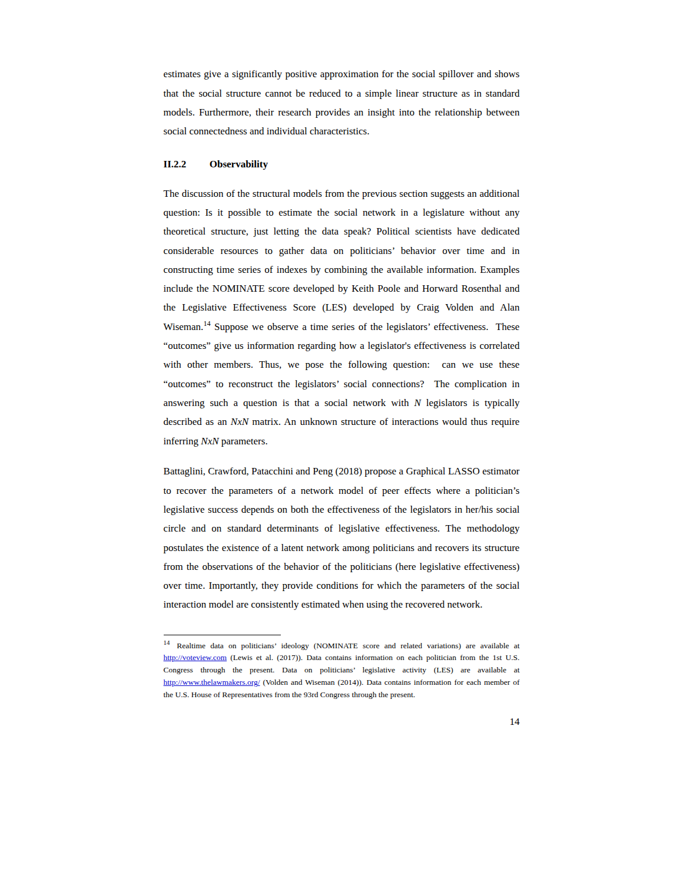estimates give a significantly positive approximation for the social spillover and shows that the social structure cannot be reduced to a simple linear structure as in standard models. Furthermore, their research provides an insight into the relationship between social connectedness and individual characteristics.
II.2.2 Observability
The discussion of the structural models from the previous section suggests an additional question: Is it possible to estimate the social network in a legislature without any theoretical structure, just letting the data speak? Political scientists have dedicated considerable resources to gather data on politicians’ behavior over time and in constructing time series of indexes by combining the available information. Examples include the NOMINATE score developed by Keith Poole and Horward Rosenthal and the Legislative Effectiveness Score (LES) developed by Craig Volden and Alan Wiseman.14 Suppose we observe a time series of the legislators’ effectiveness. These “outcomes” give us information regarding how a legislator's effectiveness is correlated with other members. Thus, we pose the following question: can we use these “outcomes” to reconstruct the legislators’ social connections? The complication in answering such a question is that a social network with N legislators is typically described as an NxN matrix. An unknown structure of interactions would thus require inferring NxN parameters.
Battaglini, Crawford, Patacchini and Peng (2018) propose a Graphical LASSO estimator to recover the parameters of a network model of peer effects where a politician’s legislative success depends on both the effectiveness of the legislators in her/his social circle and on standard determinants of legislative effectiveness. The methodology postulates the existence of a latent network among politicians and recovers its structure from the observations of the behavior of the politicians (here legislative effectiveness) over time. Importantly, they provide conditions for which the parameters of the social interaction model are consistently estimated when using the recovered network.
14 Realtime data on politicians’ ideology (NOMINATE score and related variations) are available at http://voteview.com (Lewis et al. (2017)). Data contains information on each politician from the 1st U.S. Congress through the present. Data on politicians’ legislative activity (LES) are available at http://www.thelawmakers.org/ (Volden and Wiseman (2014)). Data contains information for each member of the U.S. House of Representatives from the 93rd Congress through the present.
14